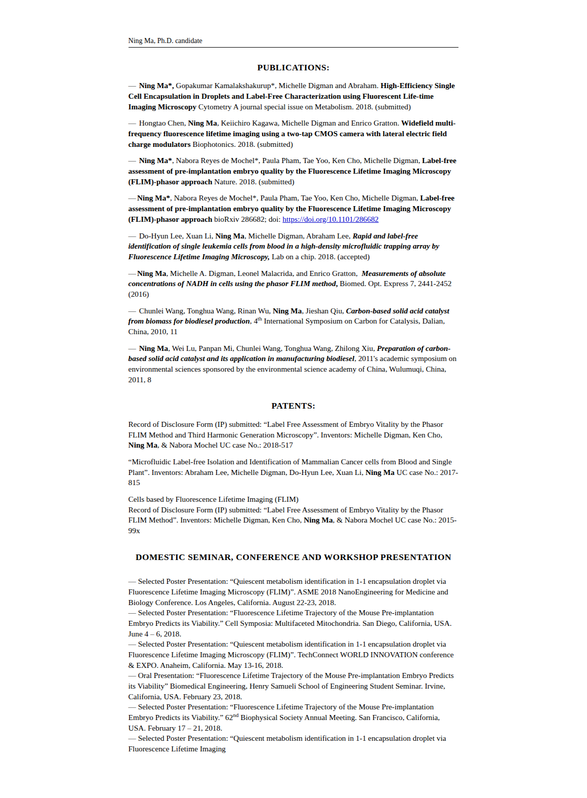Ning Ma, Ph.D. candidate
PUBLICATIONS:
— Ning Ma*, Gopakumar Kamalakshakurup*, Michelle Digman and Abraham. High-Efficiency Single Cell Encapsulation in Droplets and Label-Free Characterization using Fluorescent Life-time Imaging Microscopy Cytometry A journal special issue on Metabolism. 2018. (submitted)
— Hongtao Chen, Ning Ma, Keiichiro Kagawa, Michelle Digman and Enrico Gratton. Widefield multi-frequency fluorescence lifetime imaging using a two-tap CMOS camera with lateral electric field charge modulators Biophotonics. 2018. (submitted)
— Ning Ma*, Nabora Reyes de Mochel*, Paula Pham, Tae Yoo, Ken Cho, Michelle Digman, Label-free assessment of pre-implantation embryo quality by the Fluorescence Lifetime Imaging Microscopy (FLIM)-phasor approach Nature. 2018. (submitted)
—Ning Ma*, Nabora Reyes de Mochel*, Paula Pham, Tae Yoo, Ken Cho, Michelle Digman, Label-free assessment of pre-implantation embryo quality by the Fluorescence Lifetime Imaging Microscopy (FLIM)-phasor approach bioRxiv 286682; doi: https://doi.org/10.1101/286682
— Do-Hyun Lee, Xuan Li, Ning Ma, Michelle Digman, Abraham Lee, Rapid and label-free identification of single leukemia cells from blood in a high-density microfluidic trapping array by Fluorescence Lifetime Imaging Microscopy, Lab on a chip. 2018. (accepted)
—Ning Ma, Michelle A. Digman, Leonel Malacrida, and Enrico Gratton, Measurements of absolute concentrations of NADH in cells using the phasor FLIM method, Biomed. Opt. Express 7, 2441-2452 (2016)
— Chunlei Wang, Tonghua Wang, Rinan Wu, Ning Ma, Jieshan Qiu, Carbon-based solid acid catalyst from biomass for biodiesel production, 4th International Symposium on Carbon for Catalysis, Dalian, China, 2010, 11
— Ning Ma, Wei Lu, Panpan Mi, Chunlei Wang, Tonghua Wang, Zhilong Xiu, Preparation of carbon-based solid acid catalyst and its application in manufacturing biodiesel, 2011's academic symposium on environmental sciences sponsored by the environmental science academy of China, Wulumuqi, China, 2011, 8
PATENTS:
Record of Disclosure Form (IP) submitted: “Label Free Assessment of Embryo Vitality by the Phasor FLIM Method and Third Harmonic Generation Microscopy”. Inventors: Michelle Digman, Ken Cho, Ning Ma, & Nabora Mochel UC case No.: 2018-517
“Microfluidic Label-free Isolation and Identification of Mammalian Cancer cells from Blood and Single Plant”. Inventors: Abraham Lee, Michelle Digman, Do-Hyun Lee, Xuan Li, Ning Ma UC case No.: 2017-815
Cells based by Fluorescence Lifetime Imaging (FLIM)
Record of Disclosure Form (IP) submitted: “Label Free Assessment of Embryo Vitality by the Phasor FLIM Method”. Inventors: Michelle Digman, Ken Cho, Ning Ma, & Nabora Mochel UC case No.: 2015-99x
DOMESTIC SEMINAR, CONFERENCE AND WORKSHOP PRESENTATION
— Selected Poster Presentation: “Quiescent metabolism identification in 1-1 encapsulation droplet via Fluorescence Lifetime Imaging Microscopy (FLIM)”. ASME 2018 NanoEngineering for Medicine and Biology Conference. Los Angeles, California. August 22-23, 2018.
— Selected Poster Presentation: “Fluorescence Lifetime Trajectory of the Mouse Pre-implantation Embryo Predicts its Viability.” Cell Symposia: Multifaceted Mitochondria. San Diego, California, USA. June 4 – 6, 2018.
— Selected Poster Presentation: “Quiescent metabolism identification in 1-1 encapsulation droplet via Fluorescence Lifetime Imaging Microscopy (FLIM)”. TechConnect WORLD INNOVATION conference & EXPO. Anaheim, California. May 13-16, 2018.
— Oral Presentation: “Fluorescence Lifetime Trajectory of the Mouse Pre-implantation Embryo Predicts its Viability” Biomedical Engineering, Henry Samueli School of Engineering Student Seminar. Irvine, California, USA. February 23, 2018.
— Selected Poster Presentation: “Fluorescence Lifetime Trajectory of the Mouse Pre-implantation Embryo Predicts its Viability.” 62nd Biophysical Society Annual Meeting. San Francisco, California, USA. February 17 – 21, 2018.
— Selected Poster Presentation: “Quiescent metabolism identification in 1-1 encapsulation droplet via Fluorescence Lifetime Imaging